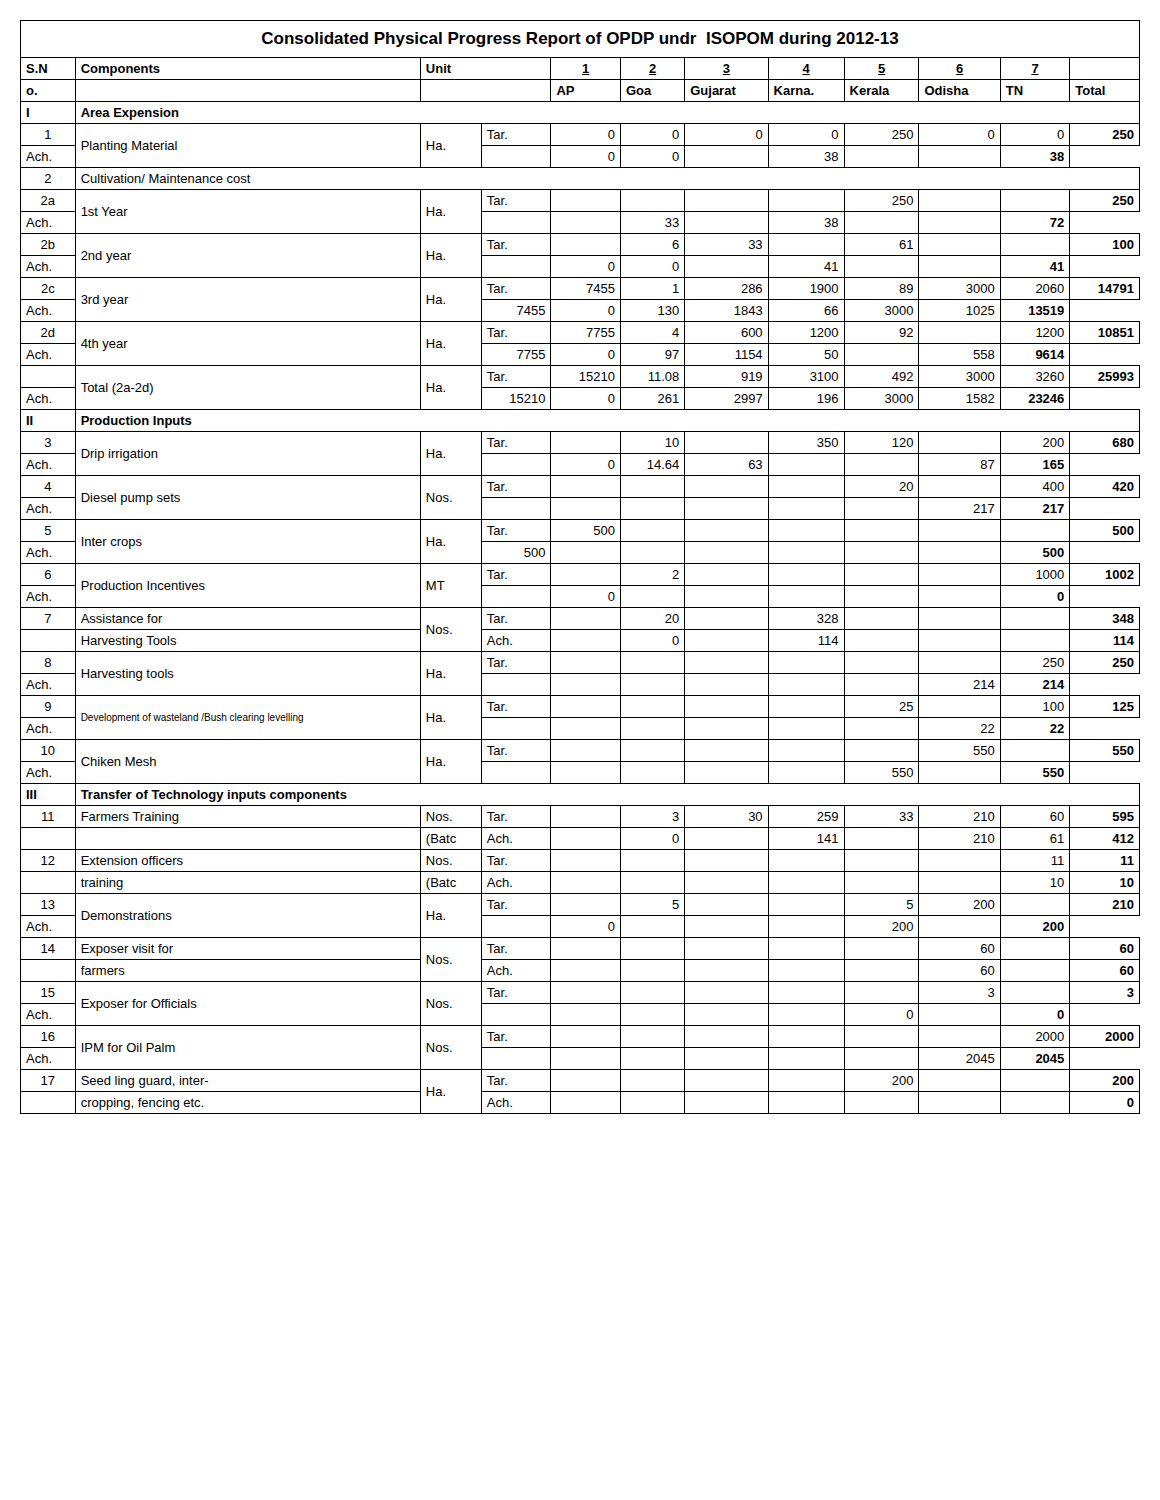Consolidated Physical Progress Report of OPDP undr ISOPOM during 2012-13
| S.N | Components | Unit | 1 | 2 | 3 | 4 | 5 | 6 | 7 | |
| --- | --- | --- | --- | --- | --- | --- | --- | --- | --- | --- |
| o. | | | AP | Goa | Gujarat | Karna. | Kerala | Odisha | TN | Total |
| I | Area Expension |
| 1 | Planting Material | Ha. | Tar. | 0 | 0 | 0 | 0 | 250 | 0 | 0 | 250 |
| Ach. | | 0 | 0 | | 38 | | | 38 |
| 2 | Cultivation/ Maintenance cost |
| 2a | 1st Year | Ha. | Tar. | | | | | 250 | | | 250 |
| Ach. | | | 33 | | 38 | | | 72 |
| 2b | 2nd year | Ha. | Tar. | | 6 | 33 | | 61 | | | 100 |
| Ach. | | 0 | 0 | | 41 | | | 41 |
| 2c | 3rd year | Ha. | Tar. | 7455 | 1 | 286 | 1900 | 89 | 3000 | 2060 | 14791 |
| Ach. | 7455 | 0 | 130 | 1843 | 66 | 3000 | 1025 | 13519 |
| 2d | 4th year | Ha. | Tar. | 7755 | 4 | 600 | 1200 | 92 | | 1200 | 10851 |
| Ach. | 7755 | 0 | 97 | 1154 | 50 | | 558 | 9614 |
| | Total (2a-2d) | Ha. | Tar. | 15210 | 11.08 | 919 | 3100 | 492 | 3000 | 3260 | 25993 |
| Ach. | 15210 | 0 | 261 | 2997 | 196 | 3000 | 1582 | 23246 |
| II | Production Inputs |
| 3 | Drip irrigation | Ha. | Tar. | | 10 | | 350 | 120 | | 200 | 680 |
| Ach. | | 0 | 14.64 | 63 | | | 87 | 165 |
| 4 | Diesel pump sets | Nos. | Tar. | | | | | 20 | | 400 | 420 |
| Ach. | | | | | | | 217 | 217 |
| 5 | Inter crops | Ha. | Tar. | 500 | | | | | | | 500 |
| Ach. | 500 | | | | | | | 500 |
| 6 | Production Incentives | MT | Tar. | | 2 | | | | | 1000 | 1002 |
| Ach. | | 0 | | | | | | 0 |
| 7 | Assistance for | Nos. | Tar. | | 20 | | 328 | | | | 348 |
| | Harvesting Tools | Ach. | | 0 | | 114 | | | | 114 |
| 8 | Harvesting tools | Ha. | Tar. | | | | | | | 250 | 250 |
| Ach. | | | | | | | 214 | 214 |
| 9 | Development of wasteland /Bush clearing levelling | Ha. | Tar. | | | | | 25 | | 100 | 125 |
| Ach. | | | | | | | 22 | 22 |
| 10 | Chiken Mesh | Ha. | Tar. | | | | | | 550 | | 550 |
| Ach. | | | | | | 550 | | 550 |
| III | Transfer of Technology inputs components |
| 11 | Farmers Training | Nos. | Tar. | | 3 | 30 | 259 | 33 | 210 | 60 | 595 |
| | | (Batc | Ach. | | 0 | | 141 | | 210 | 61 | 412 |
| 12 | Extension officers | Nos. | Tar. | | | | | | | 11 | 11 |
| | training | (Batc | Ach. | | | | | | | 10 | 10 |
| 13 | Demonstrations | Ha. | Tar. | | 5 | | | 5 | 200 | | 210 |
| Ach. | | 0 | | | | 200 | | 200 |
| 14 | Exposer visit for | Nos. | Tar. | | | | | | 60 | | 60 |
| | farmers | Ach. | | | | | | 60 | | 60 |
| 15 | Exposer for Officials | Nos. | Tar. | | | | | | 3 | | 3 |
| Ach. | | | | | | 0 | | 0 |
| 16 | IPM for Oil Palm | Nos. | Tar. | | | | | | | 2000 | 2000 |
| Ach. | | | | | | | 2045 | 2045 |
| 17 | Seed ling guard, inter- | Ha. | Tar. | | | | | 200 | | | 200 |
| | cropping, fencing etc. | Ach. | | | | | | | | 0 |